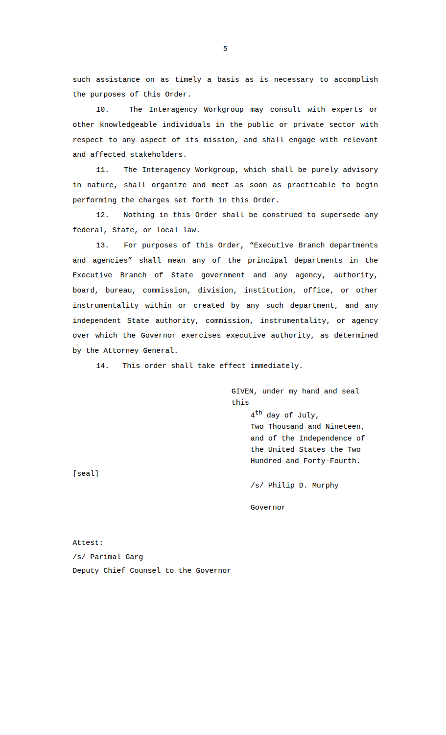5
such assistance on as timely a basis as is necessary to accomplish the purposes of this Order.
10. The Interagency Workgroup may consult with experts or other knowledgeable individuals in the public or private sector with respect to any aspect of its mission, and shall engage with relevant and affected stakeholders.
11. The Interagency Workgroup, which shall be purely advisory in nature, shall organize and meet as soon as practicable to begin performing the charges set forth in this Order.
12. Nothing in this Order shall be construed to supersede any federal, State, or local law.
13. For purposes of this Order, “Executive Branch departments and agencies” shall mean any of the principal departments in the Executive Branch of State government and any agency, authority, board, bureau, commission, division, institution, office, or other instrumentality within or created by any such department, and any independent State authority, commission, instrumentality, or agency over which the Governor exercises executive authority, as determined by the Attorney General.
14. This order shall take effect immediately.
GIVEN, under my hand and seal this 4th day of July, Two Thousand and Nineteen, and of the Independence of the United States the Two Hundred and Forty-Fourth.
[seal]
/s/ Philip D. Murphy
Governor
Attest:
/s/ Parimal Garg
Deputy Chief Counsel to the Governor